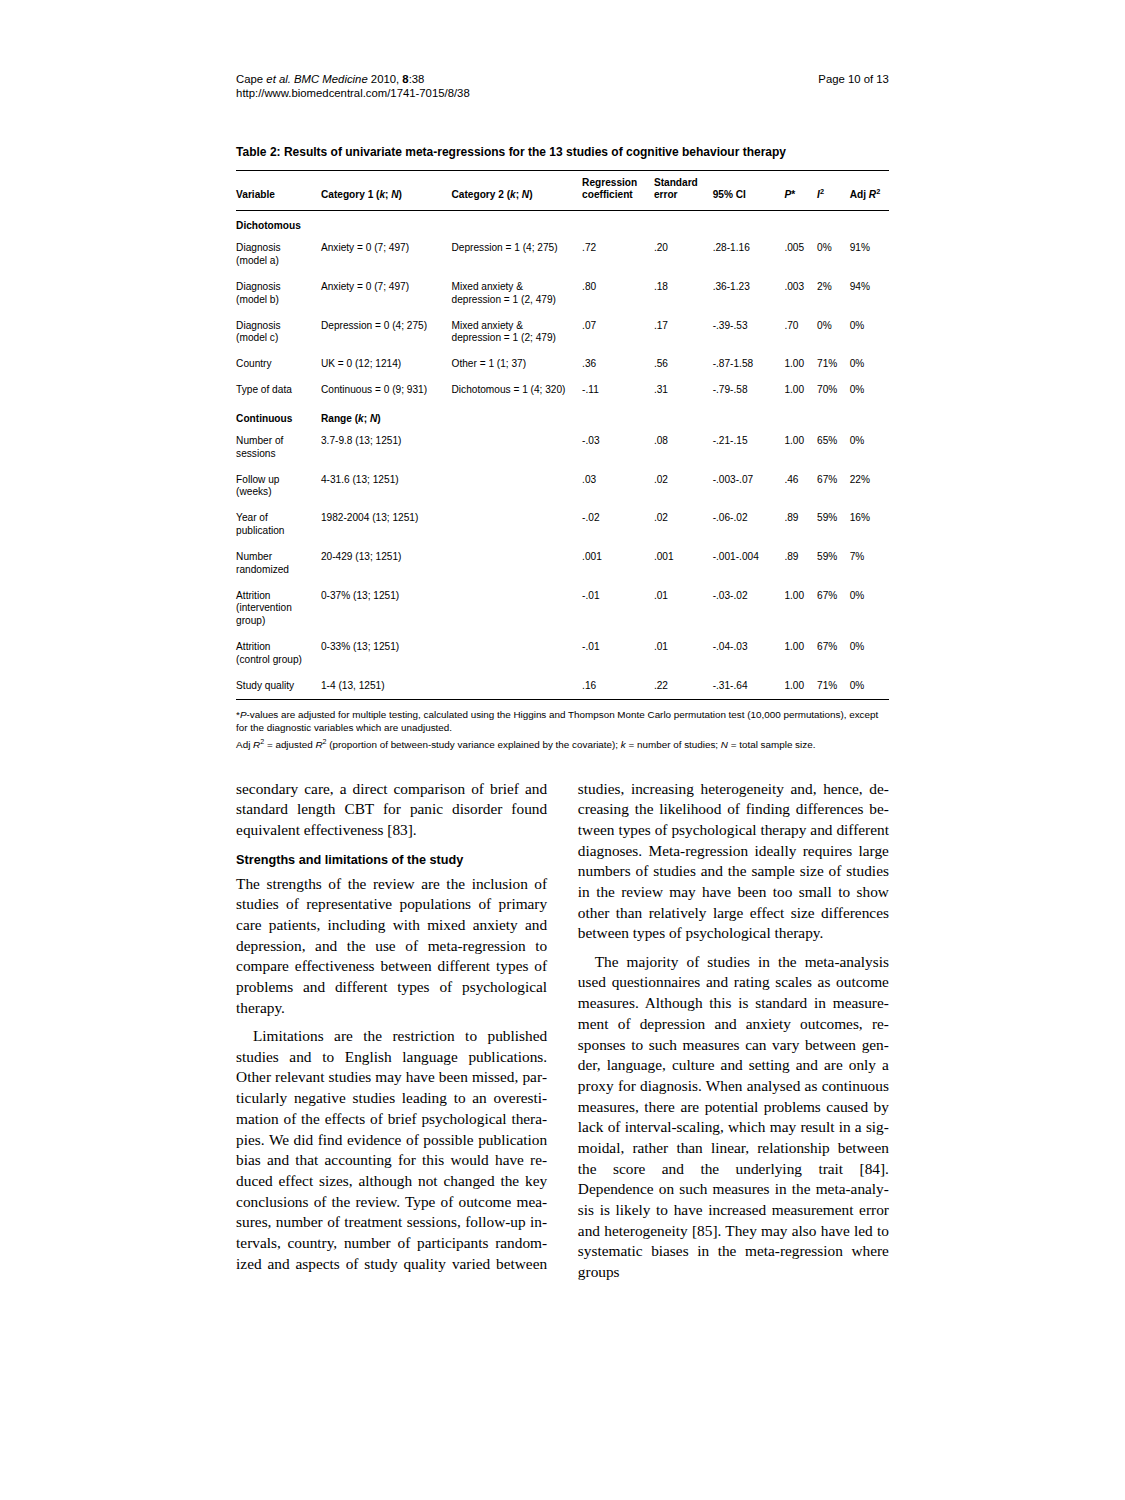Cape et al. BMC Medicine 2010, 8:38
http://www.biomedcentral.com/1741-7015/8/38
Page 10 of 13
Table 2: Results of univariate meta-regressions for the 13 studies of cognitive behaviour therapy
| Variable | Category 1 ( k ; N ) | Category 2 ( k ; N ) | Regression coefficient | Standard error | 95% CI | P * | I 2 | Adj R 2 |
| --- | --- | --- | --- | --- | --- | --- | --- | --- |
| Dichotomous |
| Diagnosis (model a) | Anxiety = 0 (7; 497) | Depression = 1 (4; 275) | .72 | .20 | .28-1.16 | .005 | 0% | 91% |
| Diagnosis (model b) | Anxiety = 0 (7; 497) | Mixed anxiety & depression = 1 (2, 479) | .80 | .18 | .36-1.23 | .003 | 2% | 94% |
| Diagnosis (model c) | Depression = 0 (4; 275) | Mixed anxiety & depression = 1 (2; 479) | .07 | .17 | -.39-.53 | .70 | 0% | 0% |
| Country | UK = 0 (12; 1214) | Other = 1 (1; 37) | .36 | .56 | -.87-1.58 | 1.00 | 71% | 0% |
| Type of data | Continuous = 0 (9; 931) | Dichotomous = 1 (4; 320) | -.11 | .31 | -.79-.58 | 1.00 | 70% | 0% |
| Continuous | Range ( k ; N ) |
| Number of sessions | 3.7-9.8 (13; 1251) | -.03 | .08 | -.21-.15 | 1.00 | 65% | 0% |
| Follow up (weeks) | 4-31.6 (13; 1251) | .03 | .02 | -.003-.07 | .46 | 67% | 22% |
| Year of publication | 1982-2004 (13; 1251) | -.02 | .02 | -.06-.02 | .89 | 59% | 16% |
| Number randomized | 20-429 (13; 1251) | .001 | .001 | -.001-.004 | .89 | 59% | 7% |
| Attrition (intervention group) | 0-37% (13; 1251) | -.01 | .01 | -.03-.02 | 1.00 | 67% | 0% |
| Attrition (control group) | 0-33% (13; 1251) | -.01 | .01 | -.04-.03 | 1.00 | 67% | 0% |
| Study quality | 1-4 (13, 1251) | .16 | .22 | -.31-.64 | 1.00 | 71% | 0% |
*P-values are adjusted for multiple testing, calculated using the Higgins and Thompson Monte Carlo permutation test (10,000 permutations), except for the diagnostic variables which are unadjusted.
Adj R2 = adjusted R2 (proportion of between-study variance explained by the covariate); k = number of studies; N = total sample size.
secondary care, a direct comparison of brief and standard length CBT for panic disorder found equivalent effectiveness [83].
Strengths and limitations of the study
The strengths of the review are the inclusion of studies of representative populations of primary care patients, including with mixed anxiety and depression, and the use of meta-regression to compare effectiveness between different types of problems and different types of psychological therapy.
Limitations are the restriction to published studies and to English language publications. Other relevant studies may have been missed, particularly negative studies leading to an overestimation of the effects of brief psychological therapies. We did find evidence of possible publication bias and that accounting for this would have reduced effect sizes, although not changed the key conclusions of the review. Type of outcome measures, number of treatment sessions, follow-up intervals, country, number of participants randomized and aspects of study quality varied between studies, increasing heterogeneity and, hence, decreasing the likelihood of finding differences between types of psychological therapy and different diagnoses. Meta-regression ideally requires large numbers of studies and the sample size of studies in the review may have been too small to show other than relatively large effect size differences between types of psychological therapy.
The majority of studies in the meta-analysis used questionnaires and rating scales as outcome measures. Although this is standard in measurement of depression and anxiety outcomes, responses to such measures can vary between gender, language, culture and setting and are only a proxy for diagnosis. When analysed as continuous measures, there are potential problems caused by lack of interval-scaling, which may result in a sigmoidal, rather than linear, relationship between the score and the underlying trait [84]. Dependence on such measures in the meta-analysis is likely to have increased measurement error and heterogeneity [85]. They may also have led to systematic biases in the meta-regression where groups